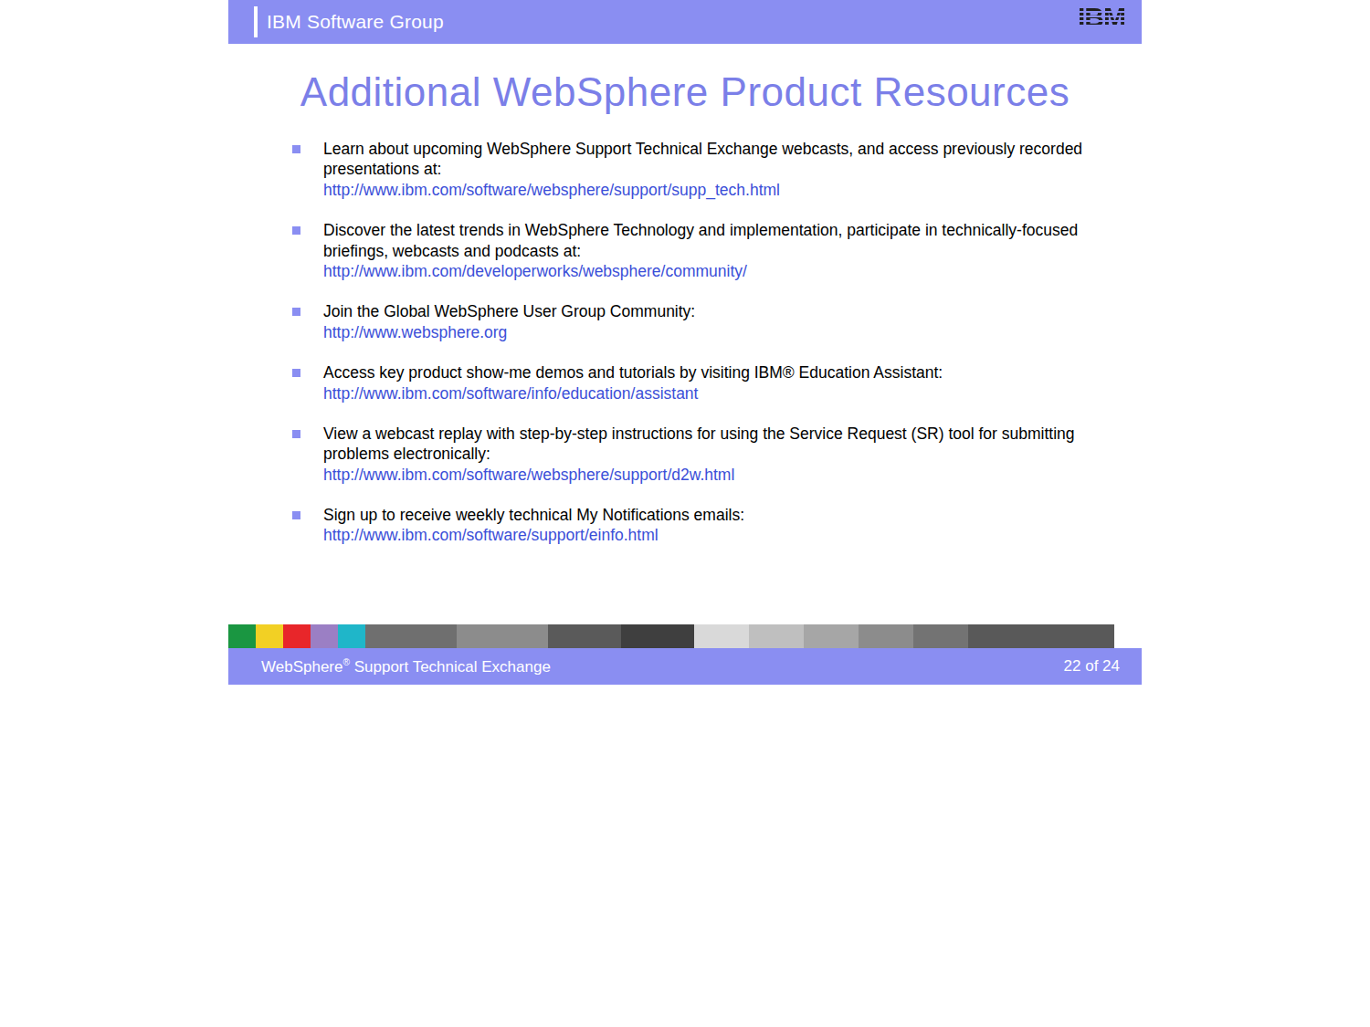IBM Software Group
IBM
Additional WebSphere Product Resources
Learn about upcoming WebSphere Support Technical Exchange webcasts, and access previously recorded presentations at:
http://www.ibm.com/software/websphere/support/supp_tech.html
Discover the latest trends in WebSphere Technology and implementation, participate in technically-focused briefings, webcasts and podcasts at:
http://www.ibm.com/developerworks/websphere/community/
Join the Global WebSphere User Group Community:
http://www.websphere.org
Access key product show-me demos and tutorials by visiting IBM® Education Assistant:
http://www.ibm.com/software/info/education/assistant
View a webcast replay with step-by-step instructions for using the Service Request (SR) tool for submitting problems electronically:
http://www.ibm.com/software/websphere/support/d2w.html
Sign up to receive weekly technical My Notifications emails:
http://www.ibm.com/software/support/einfo.html
WebSphere® Support Technical Exchange
22 of 24